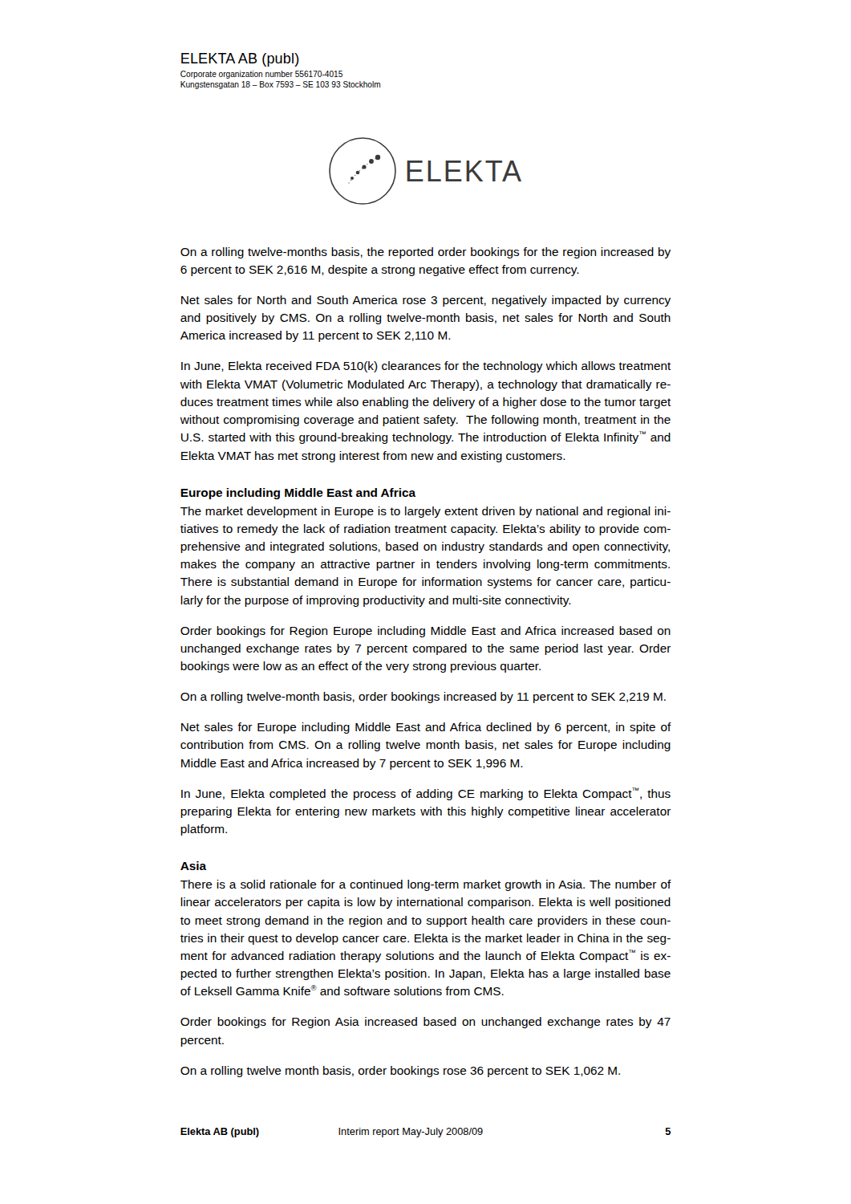ELEKTA AB (publ)
Corporate organization number 556170-4015
Kungstensgatan 18 – Box 7593 – SE 103 93 Stockholm
ELEKTA
On a rolling twelve-months basis, the reported order bookings for the region increased by 6 percent to SEK 2,616 M, despite a strong negative effect from currency.
Net sales for North and South America rose 3 percent, negatively impacted by currency and positively by CMS. On a rolling twelve-month basis, net sales for North and South America increased by 11 percent to SEK 2,110 M.
In June, Elekta received FDA 510(k) clearances for the technology which allows treatment with Elekta VMAT (Volumetric Modulated Arc Therapy), a technology that dramatically reduces treatment times while also enabling the delivery of a higher dose to the tumor target without compromising coverage and patient safety. The following month, treatment in the U.S. started with this ground-breaking technology. The introduction of Elekta Infinity™ and Elekta VMAT has met strong interest from new and existing customers.
Europe including Middle East and Africa
The market development in Europe is to largely extent driven by national and regional initiatives to remedy the lack of radiation treatment capacity. Elekta’s ability to provide comprehensive and integrated solutions, based on industry standards and open connectivity, makes the company an attractive partner in tenders involving long-term commitments. There is substantial demand in Europe for information systems for cancer care, particularly for the purpose of improving productivity and multi-site connectivity.
Order bookings for Region Europe including Middle East and Africa increased based on unchanged exchange rates by 7 percent compared to the same period last year. Order bookings were low as an effect of the very strong previous quarter.
On a rolling twelve-month basis, order bookings increased by 11 percent to SEK 2,219 M.
Net sales for Europe including Middle East and Africa declined by 6 percent, in spite of contribution from CMS. On a rolling twelve month basis, net sales for Europe including Middle East and Africa increased by 7 percent to SEK 1,996 M.
In June, Elekta completed the process of adding CE marking to Elekta Compact™, thus preparing Elekta for entering new markets with this highly competitive linear accelerator platform.
Asia
There is a solid rationale for a continued long-term market growth in Asia. The number of linear accelerators per capita is low by international comparison. Elekta is well positioned to meet strong demand in the region and to support health care providers in these countries in their quest to develop cancer care. Elekta is the market leader in China in the segment for advanced radiation therapy solutions and the launch of Elekta Compact™ is expected to further strengthen Elekta’s position. In Japan, Elekta has a large installed base of Leksell Gamma Knife® and software solutions from CMS.
Order bookings for Region Asia increased based on unchanged exchange rates by 47 percent.
On a rolling twelve month basis, order bookings rose 36 percent to SEK 1,062 M.
Elekta AB (publ) Interim report May-July 2008/09 5